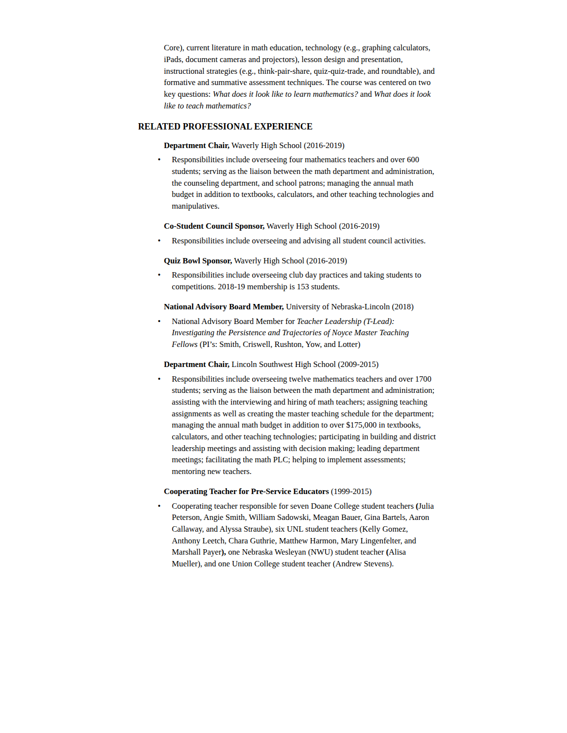Core), current literature in math education, technology (e.g., graphing calculators, iPads, document cameras and projectors), lesson design and presentation, instructional strategies (e.g., think-pair-share, quiz-quiz-trade, and roundtable), and formative and summative assessment techniques. The course was centered on two key questions: What does it look like to learn mathematics? and What does it look like to teach mathematics?
Related Professional Experience
Department Chair, Waverly High School (2016-2019)
Responsibilities include overseeing four mathematics teachers and over 600 students; serving as the liaison between the math department and administration, the counseling department, and school patrons; managing the annual math budget in addition to textbooks, calculators, and other teaching technologies and manipulatives.
Co-Student Council Sponsor, Waverly High School (2016-2019)
Responsibilities include overseeing and advising all student council activities.
Quiz Bowl Sponsor, Waverly High School (2016-2019)
Responsibilities include overseeing club day practices and taking students to competitions. 2018-19 membership is 153 students.
National Advisory Board Member, University of Nebraska-Lincoln (2018)
National Advisory Board Member for Teacher Leadership (T-Lead): Investigating the Persistence and Trajectories of Noyce Master Teaching Fellows (PI’s: Smith, Criswell, Rushton, Yow, and Lotter)
Department Chair, Lincoln Southwest High School (2009-2015)
Responsibilities include overseeing twelve mathematics teachers and over 1700 students; serving as the liaison between the math department and administration; assisting with the interviewing and hiring of math teachers; assigning teaching assignments as well as creating the master teaching schedule for the department; managing the annual math budget in addition to over $175,000 in textbooks, calculators, and other teaching technologies; participating in building and district leadership meetings and assisting with decision making; leading department meetings; facilitating the math PLC; helping to implement assessments; mentoring new teachers.
Cooperating Teacher for Pre-Service Educators (1999-2015)
Cooperating teacher responsible for seven Doane College student teachers (Julia Peterson, Angie Smith, William Sadowski, Meagan Bauer, Gina Bartels, Aaron Callaway, and Alyssa Straube), six UNL student teachers (Kelly Gomez, Anthony Leetch, Chara Guthrie, Matthew Harmon, Mary Lingenfelter, and Marshall Payer), one Nebraska Wesleyan (NWU) student teacher (Alisa Mueller), and one Union College student teacher (Andrew Stevens).